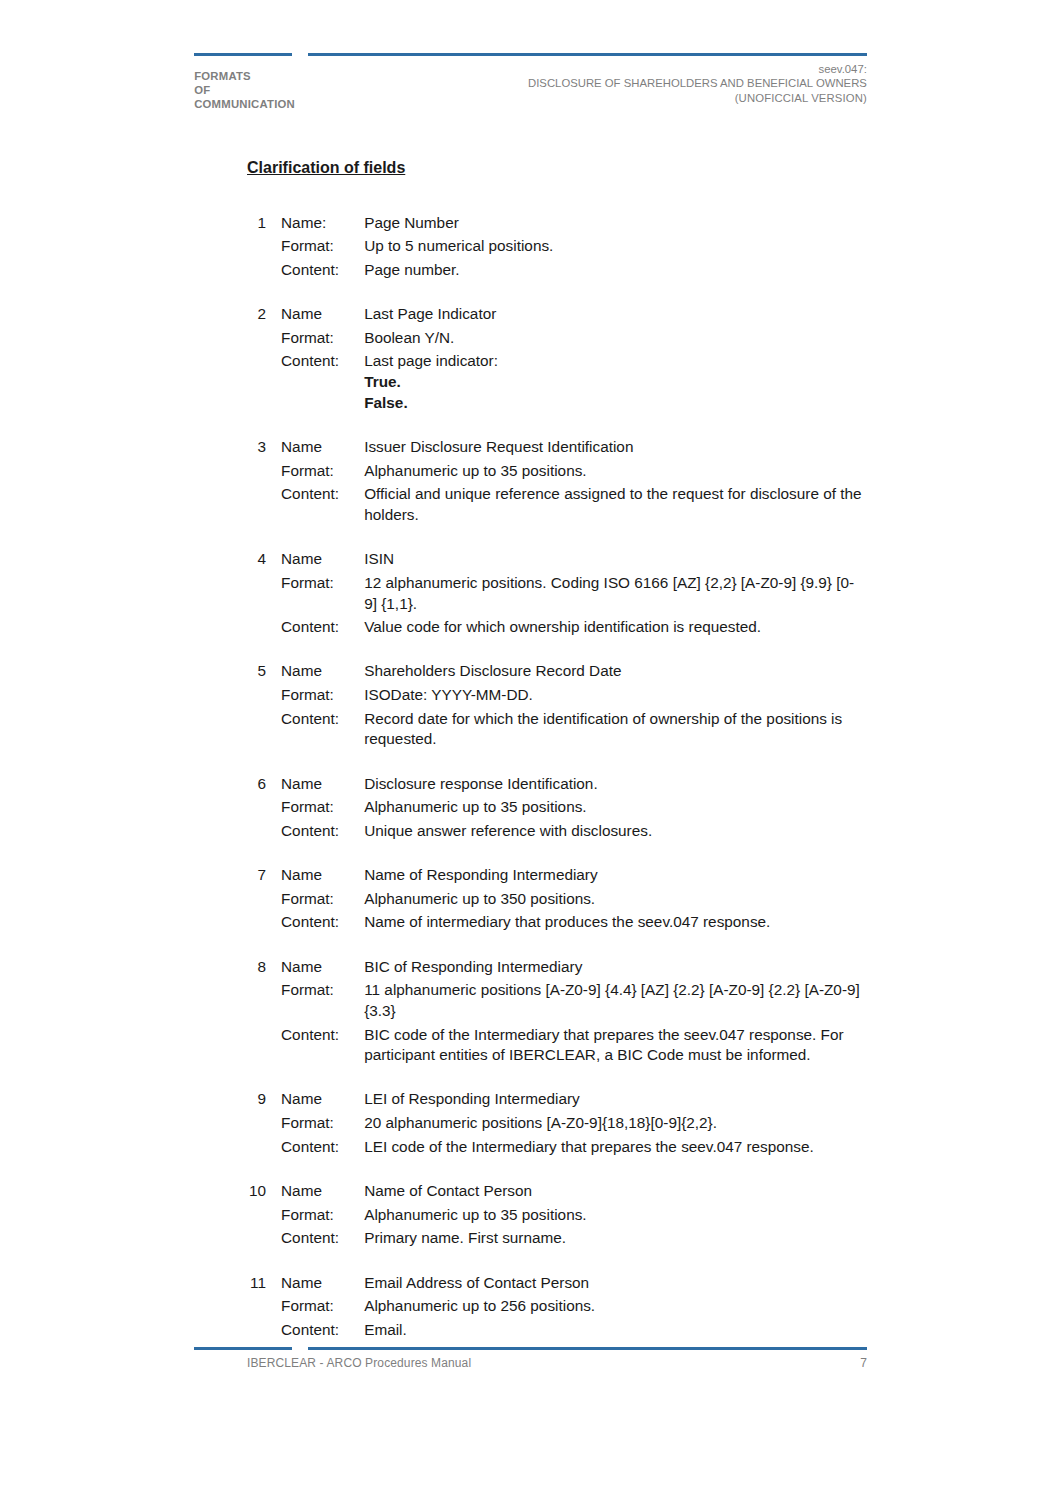FORMATS
OF
COMMUNICATION
seev.047:
DISCLOSURE OF SHAREHOLDERS AND BENEFICIAL OWNERS
(UNOFICCIAL VERSION)
Clarification of fields
1
Name:
Page Number
Format:
Up to 5 numerical positions.
Content:
Page number.
2
Name
Last Page Indicator
Format:
Boolean Y/N.
Content:
Last page indicator:
True.
False.
3
Name
Issuer Disclosure Request Identification
Format:
Alphanumeric up to 35 positions.
Content:
Official and unique reference assigned to the request for disclosure of the holders.
4
Name
ISIN
Format:
12 alphanumeric positions. Coding ISO 6166 [AZ] {2,2} [A-Z0-9] {9.9} [0-9] {1,1}.
Content:
Value code for which ownership identification is requested.
5
Name
Shareholders Disclosure Record Date
Format:
ISODate: YYYY-MM-DD.
Content:
Record date for which the identification of ownership of the positions is requested.
6
Name
Disclosure response Identification.
Format:
Alphanumeric up to 35 positions.
Content:
Unique answer reference with disclosures.
7
Name
Name of Responding Intermediary
Format:
Alphanumeric up to 350 positions.
Content:
Name of intermediary that produces the seev.047 response.
8
Name
BIC of Responding Intermediary
Format:
11 alphanumeric positions [A-Z0-9] {4.4} [AZ] {2.2} [A-Z0-9] {2.2} [A-Z0-9] {3.3}
Content:
BIC code of the Intermediary that prepares the seev.047 response. For participant entities of IBERCLEAR, a BIC Code must be informed.
9
Name
LEI of Responding Intermediary
Format:
20 alphanumeric positions [A-Z0-9]{18,18}[0-9]{2,2}.
Content:
LEI code of the Intermediary that prepares the seev.047 response.
10
Name
Name of Contact Person
Format:
Alphanumeric up to 35 positions.
Content:
Primary name. First surname.
11
Name
Email Address of Contact Person
Format:
Alphanumeric up to 256 positions.
Content:
Email.
IBERCLEAR - ARCO Procedures Manual
7